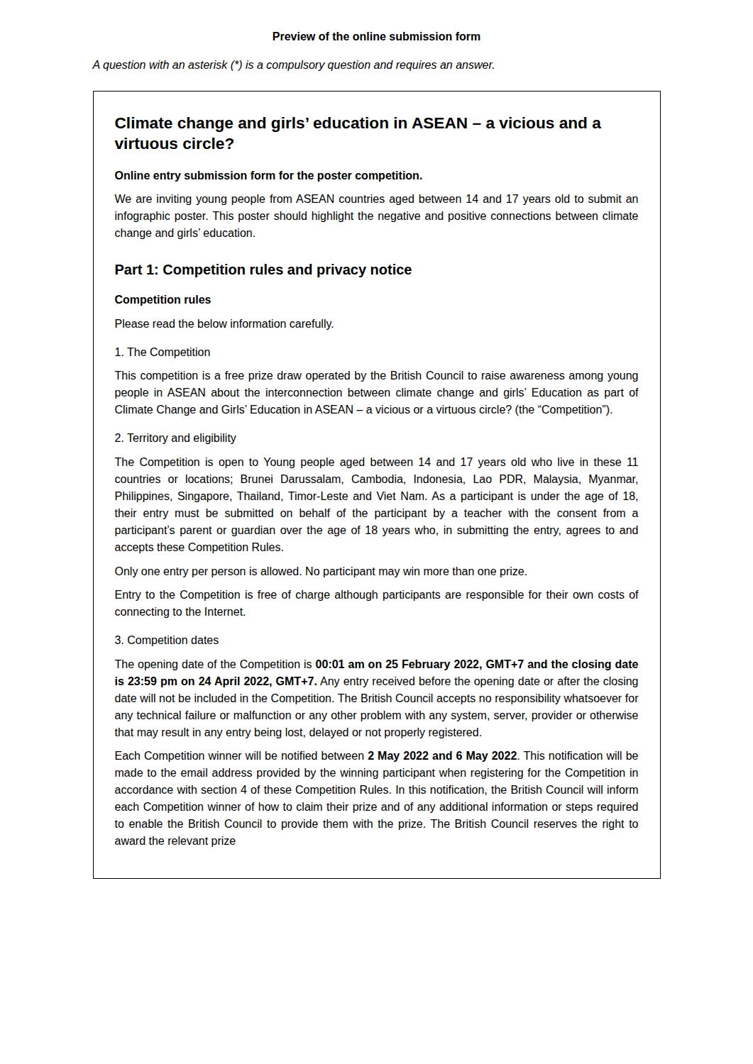Preview of the online submission form
A question with an asterisk (*) is a compulsory question and requires an answer.
Climate change and girls’ education in ASEAN – a vicious and a virtuous circle?
Online entry submission form for the poster competition.
We are inviting young people from ASEAN countries aged between 14 and 17 years old to submit an infographic poster. This poster should highlight the negative and positive connections between climate change and girls’ education.
Part 1: Competition rules and privacy notice
Competition rules
Please read the below information carefully.
1. The Competition
This competition is a free prize draw operated by the British Council to raise awareness among young people in ASEAN about the interconnection between climate change and girls’ Education as part of Climate Change and Girls’ Education in ASEAN – a vicious or a virtuous circle? (the “Competition”).
2. Territory and eligibility
The Competition is open to Young people aged between 14 and 17 years old who live in these 11 countries or locations; Brunei Darussalam, Cambodia, Indonesia, Lao PDR, Malaysia, Myanmar, Philippines, Singapore, Thailand, Timor-Leste and Viet Nam. As a participant is under the age of 18, their entry must be submitted on behalf of the participant by a teacher with the consent from a participant’s parent or guardian over the age of 18 years who, in submitting the entry, agrees to and accepts these Competition Rules.
Only one entry per person is allowed. No participant may win more than one prize.
Entry to the Competition is free of charge although participants are responsible for their own costs of connecting to the Internet.
3. Competition dates
The opening date of the Competition is 00:01 am on 25 February 2022, GMT+7 and the closing date is 23:59 pm on 24 April 2022, GMT+7. Any entry received before the opening date or after the closing date will not be included in the Competition. The British Council accepts no responsibility whatsoever for any technical failure or malfunction or any other problem with any system, server, provider or otherwise that may result in any entry being lost, delayed or not properly registered.
Each Competition winner will be notified between 2 May 2022 and 6 May 2022. This notification will be made to the email address provided by the winning participant when registering for the Competition in accordance with section 4 of these Competition Rules. In this notification, the British Council will inform each Competition winner of how to claim their prize and of any additional information or steps required to enable the British Council to provide them with the prize. The British Council reserves the right to award the relevant prize